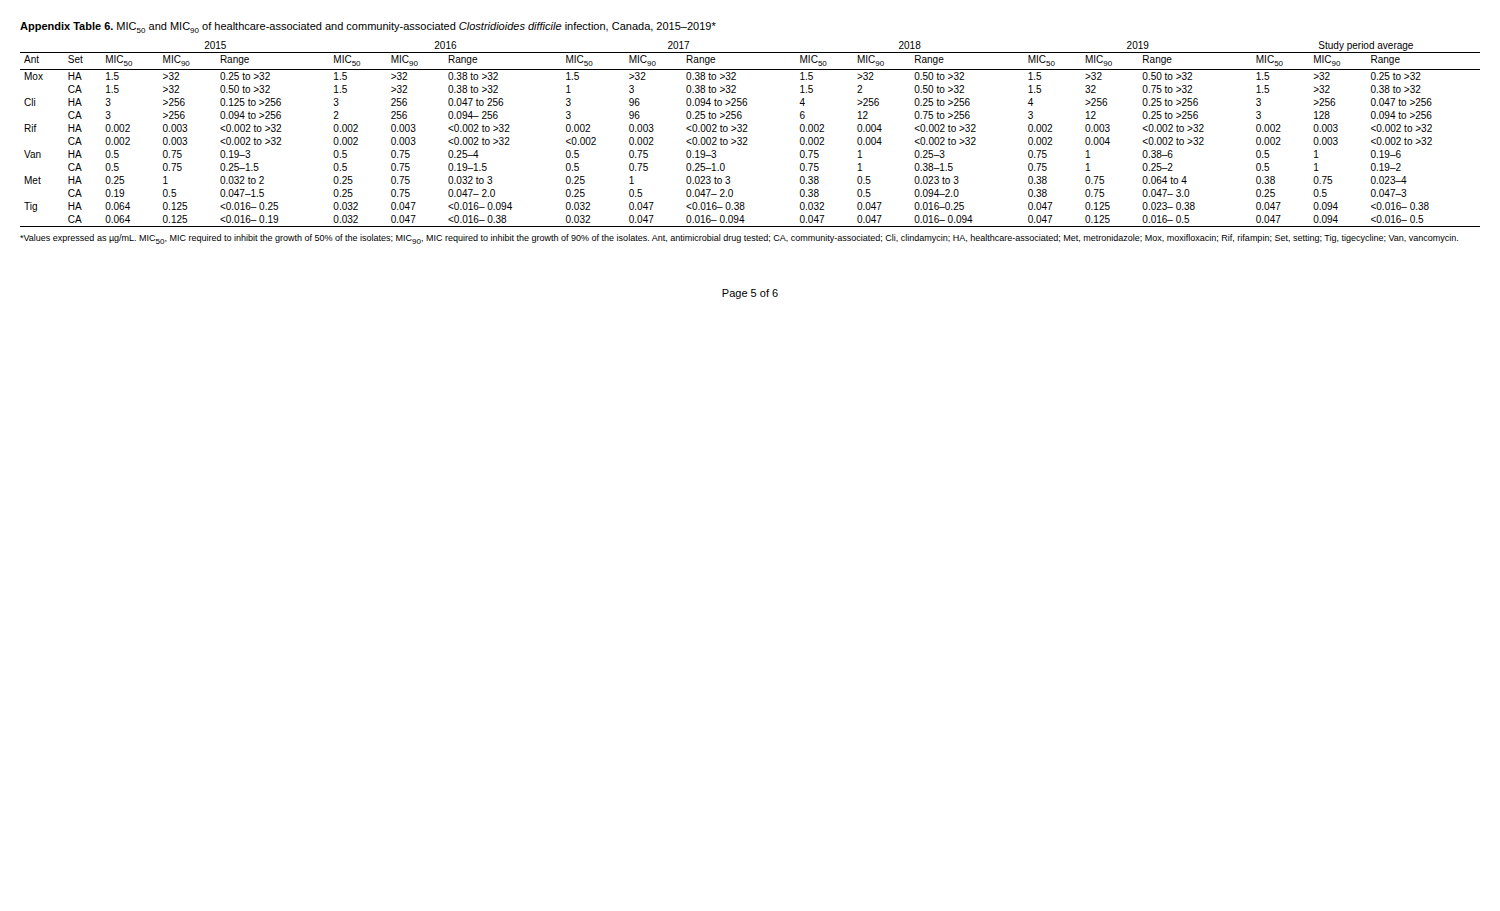Appendix Table 6. MIC 50 and MIC 90 of healthcare-associated and community-associated Clostridioides difficile infection, Canada, 2015–2019*
| | 2015 | 2016 | 2017 | 2018 | 2019 | Study period average |
| --- | --- | --- | --- | --- | --- | --- |
| Ant | Set | MIC 50 | MIC 90 | Range | MIC 50 | MIC 90 | Range | MIC 50 | MIC 90 | Range | MIC 50 | MIC 90 | Range | MIC 50 | MIC 90 | Range | MIC 50 | MIC 90 | Range |
| Mox | HA | 1.5 | >32 | 0.25 to >32 | 1.5 | >32 | 0.38 to >32 | 1.5 | >32 | 0.38 to >32 | 1.5 | >32 | 0.50 to >32 | 1.5 | >32 | 0.50 to >32 | 1.5 | >32 | 0.25 to >32 |
| | CA | 1.5 | >32 | 0.50 to >32 | 1.5 | >32 | 0.38 to >32 | 1 | 3 | 0.38 to >32 | 1.5 | 2 | 0.50 to >32 | 1.5 | 32 | 0.75 to >32 | 1.5 | >32 | 0.38 to >32 |
| Cli | HA | 3 | >256 | 0.125 to >256 | 3 | 256 | 0.047 to 256 | 3 | 96 | 0.094 to >256 | 4 | >256 | 0.25 to >256 | 4 | >256 | 0.25 to >256 | 3 | >256 | 0.047 to >256 |
| | CA | 3 | >256 | 0.094 to >256 | 2 | 256 | 0.094– 256 | 3 | 96 | 0.25 to >256 | 6 | 12 | 0.75 to >256 | 3 | 12 | 0.25 to >256 | 3 | 128 | 0.094 to >256 |
| Rif | HA | 0.002 | 0.003 | <0.002 to >32 | 0.002 | 0.003 | <0.002 to >32 | 0.002 | 0.003 | <0.002 to >32 | 0.002 | 0.004 | <0.002 to >32 | 0.002 | 0.003 | <0.002 to >32 | 0.002 | 0.003 | <0.002 to >32 |
| | CA | 0.002 | 0.003 | <0.002 to >32 | 0.002 | 0.003 | <0.002 to >32 | <0.002 | 0.002 | <0.002 to >32 | 0.002 | 0.004 | <0.002 to >32 | 0.002 | 0.004 | <0.002 to >32 | 0.002 | 0.003 | <0.002 to >32 |
| Van | HA | 0.5 | 0.75 | 0.19–3 | 0.5 | 0.75 | 0.25–4 | 0.5 | 0.75 | 0.19–3 | 0.75 | 1 | 0.25–3 | 0.75 | 1 | 0.38–6 | 0.5 | 1 | 0.19–6 |
| | CA | 0.5 | 0.75 | 0.25–1.5 | 0.5 | 0.75 | 0.19–1.5 | 0.5 | 0.75 | 0.25–1.0 | 0.75 | 1 | 0.38–1.5 | 0.75 | 1 | 0.25–2 | 0.5 | 1 | 0.19–2 |
| Met | HA | 0.25 | 1 | 0.032 to 2 | 0.25 | 0.75 | 0.032 to 3 | 0.25 | 1 | 0.023 to 3 | 0.38 | 0.5 | 0.023 to 3 | 0.38 | 0.75 | 0.064 to 4 | 0.38 | 0.75 | 0.023–4 |
| | CA | 0.19 | 0.5 | 0.047–1.5 | 0.25 | 0.75 | 0.047– 2.0 | 0.25 | 0.5 | 0.047– 2.0 | 0.38 | 0.5 | 0.094–2.0 | 0.38 | 0.75 | 0.047– 3.0 | 0.25 | 0.5 | 0.047–3 |
| Tig | HA | 0.064 | 0.125 | <0.016– 0.25 | 0.032 | 0.047 | <0.016– 0.094 | 0.032 | 0.047 | <0.016– 0.38 | 0.032 | 0.047 | 0.016–0.25 | 0.047 | 0.125 | 0.023– 0.38 | 0.047 | 0.094 | <0.016– 0.38 |
| | CA | 0.064 | 0.125 | <0.016– 0.19 | 0.032 | 0.047 | <0.016– 0.38 | 0.032 | 0.047 | 0.016– 0.094 | 0.047 | 0.047 | 0.016– 0.094 | 0.047 | 0.125 | 0.016– 0.5 | 0.047 | 0.094 | <0.016– 0.5 |
*Values expressed as µg/mL. MIC50, MIC required to inhibit the growth of 50% of the isolates; MIC90, MIC required to inhibit the growth of 90% of the isolates. Ant, antimicrobial drug tested; CA, community-associated; Cli, clindamycin; HA, healthcare-associated; Met, metronidazole; Mox, moxifloxacin; Rif, rifampin; Set, setting; Tig, tigecycline; Van, vancomycin.
Page 5 of 6